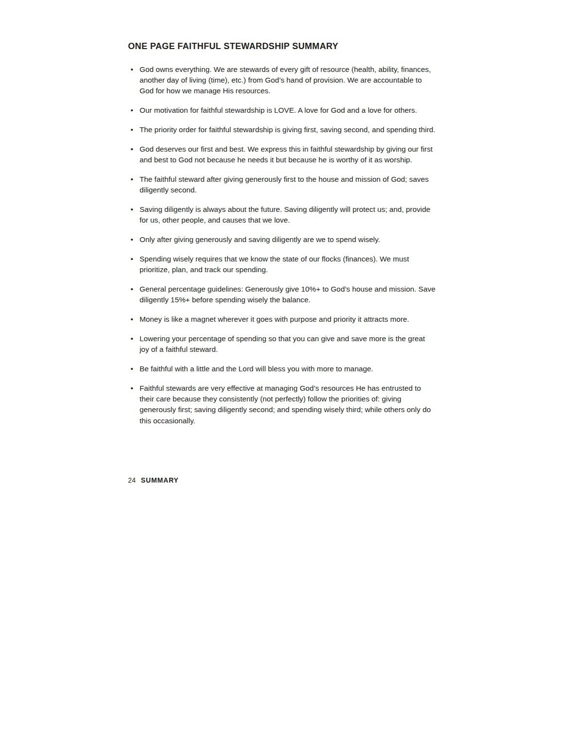One Page Faithful Stewardship Summary
God owns everything. We are stewards of every gift of resource (health, ability, finances, another day of living (time), etc.) from God’s hand of provision. We are accountable to God for how we manage His resources.
Our motivation for faithful stewardship is LOVE. A love for God and a love for others.
The priority order for faithful stewardship is giving first, saving second, and spending third.
God deserves our first and best. We express this in faithful stewardship by giving our first and best to God not because he needs it but because he is worthy of it as worship.
The faithful steward after giving generously first to the house and mission of God; saves diligently second.
Saving diligently is always about the future. Saving diligently will protect us; and, provide for us, other people, and causes that we love.
Only after giving generously and saving diligently are we to spend wisely.
Spending wisely requires that we know the state of our flocks (finances). We must prioritize, plan, and track our spending.
General percentage guidelines: Generously give 10%+ to God’s house and mission. Save diligently 15%+ before spending wisely the balance.
Money is like a magnet wherever it goes with purpose and priority it attracts more.
Lowering your percentage of spending so that you can give and save more is the great joy of a faithful steward.
Be faithful with a little and the Lord will bless you with more to manage.
Faithful stewards are very effective at managing God’s resources He has entrusted to their care because they consistently (not perfectly) follow the priorities of: giving generously first; saving diligently second; and spending wisely third; while others only do this occasionally.
24 SUMMARY